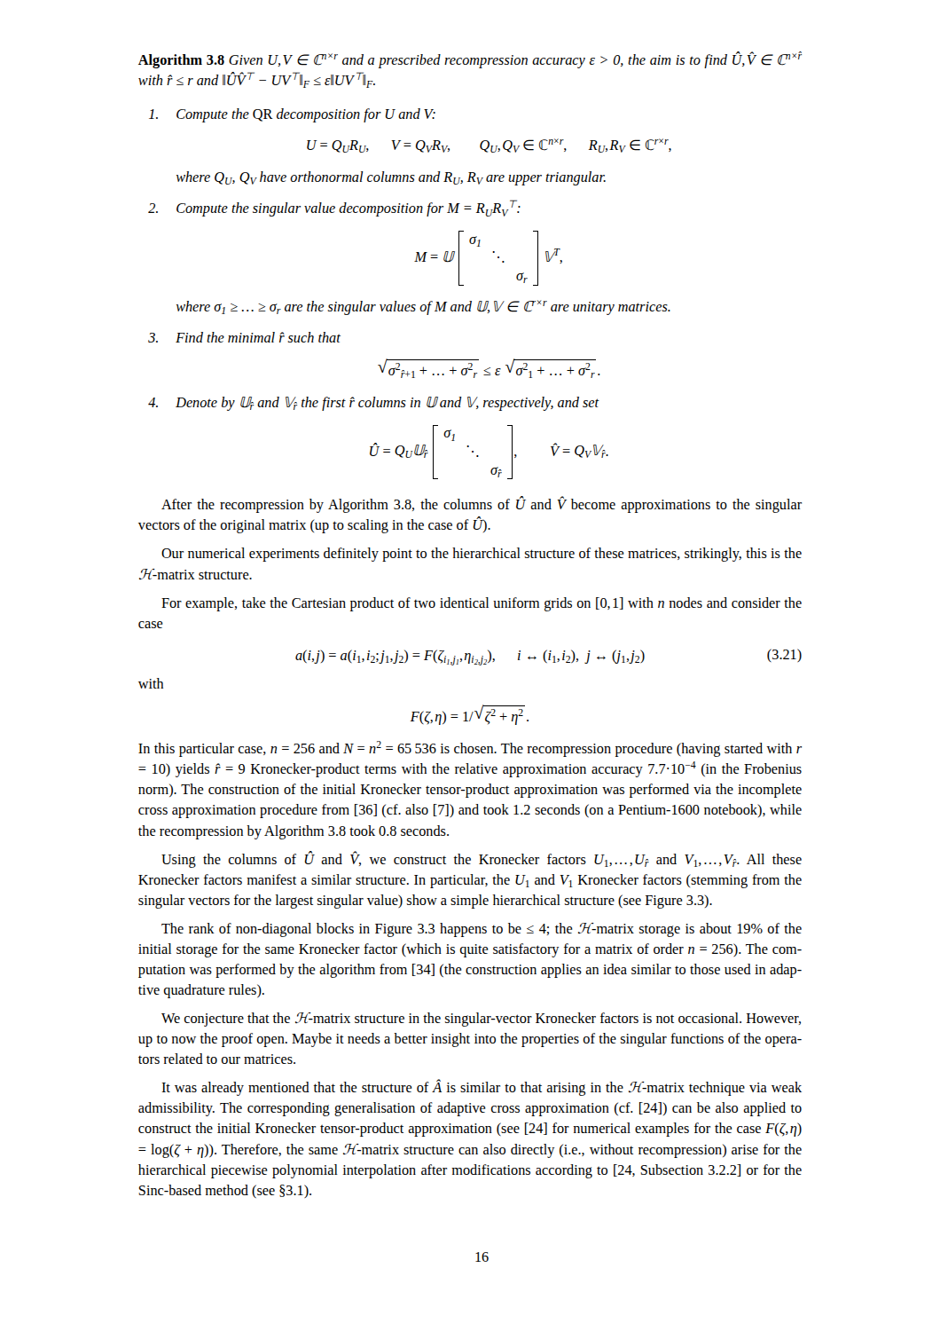Algorithm 3.8 Given U, V ∈ ℂn×r and a prescribed recompression accuracy ε > 0, the aim is to find Û, V̂ ∈ ℂn×r̂ with r̂ ≤ r and ‖ÛV̂⊤ − UV⊤‖F ≤ ε‖UV⊤‖F.
Compute the QR decomposition for U and V:
U = QURU,  V = QVRV,  QU, QV ∈ ℂn×r,  RU, RV ∈ ℂr×r,
where QU, QV have orthonormal columns and RU, RV are upper triangular.
Compute the singular value decomposition for M = RURV⊤:
M = 𝕌
| σ 1 | | |
| | ⋱ | |
| | | σ r |
𝕍T,
where σ1 ≥ … ≥ σr are the singular values of M and 𝕌, 𝕍 ∈ ℂr×r are unitary matrices.
Find the minimal r̂ such that
σ2r̂+1 + … + σ2r ≤ ε σ21 + … + σ2r.
Denote by 𝕌r̂ and 𝕍r̂ the first r̂ columns in 𝕌 and 𝕍, respectively, and set
Û = QU𝕌r̂
| σ 1 | | |
| | ⋱ | |
| | | σ r̂ |
,   V̂ = QV𝕍r̂.
After the recompression by Algorithm 3.8, the columns of Û and V̂ become approximations to the singular vectors of the original matrix (up to scaling in the case of Û).
Our numerical experiments definitely point to the hierarchical structure of these matrices, strikingly, this is the ℋ-matrix structure.
For example, take the Cartesian product of two identical uniform grids on [0, 1] with n nodes and consider the case
a(i, j) = a(i1, i2; j1, j2) = F(ζi1,j1, ηi2,j2),  i ↔ (i1, i2), j ↔ (j1, j2) (3.21)
with
F(ζ, η) = 1/ζ2 + η2.
In this particular case, n = 256 and N = n2 = 65 536 is chosen. The recompression procedure (having started with r = 10) yields r̂ = 9 Kronecker-product terms with the relative approximation accuracy 7.7·10−4 (in the Frobenius norm). The construction of the initial Kronecker tensor-product approximation was performed via the incomplete cross approximation procedure from [36] (cf. also [7]) and took 1.2 seconds (on a Pentium-1600 notebook), while the recompression by Algorithm 3.8 took 0.8 seconds.
Using the columns of Û and V̂, we construct the Kronecker factors U1, … , Ur̂ and V1, … , Vr̂. All these Kronecker factors manifest a similar structure. In particular, the U1 and V1 Kronecker factors (stemming from the singular vectors for the largest singular value) show a simple hierarchical structure (see Figure 3.3).
The rank of non-diagonal blocks in Figure 3.3 happens to be ≤ 4; the ℋ-matrix storage is about 19% of the initial storage for the same Kronecker factor (which is quite satisfactory for a matrix of order n = 256). The computation was performed by the algorithm from [34] (the construction applies an idea similar to those used in adaptive quadrature rules).
We conjecture that the ℋ-matrix structure in the singular-vector Kronecker factors is not occasional. However, up to now the proof open. Maybe it needs a better insight into the properties of the singular functions of the operators related to our matrices.
It was already mentioned that the structure of Â is similar to that arising in the ℋ-matrix technique via weak admissibility. The corresponding generalisation of adaptive cross approximation (cf. [24]) can be also applied to construct the initial Kronecker tensor-product approximation (see [24] for numerical examples for the case F(ζ, η) = log(ζ + η)). Therefore, the same ℋ-matrix structure can also directly (i.e., without recompression) arise for the hierarchical piecewise polynomial interpolation after modifications according to [24, Subsection 3.2.2] or for the Sinc-based method (see §3.1).
16